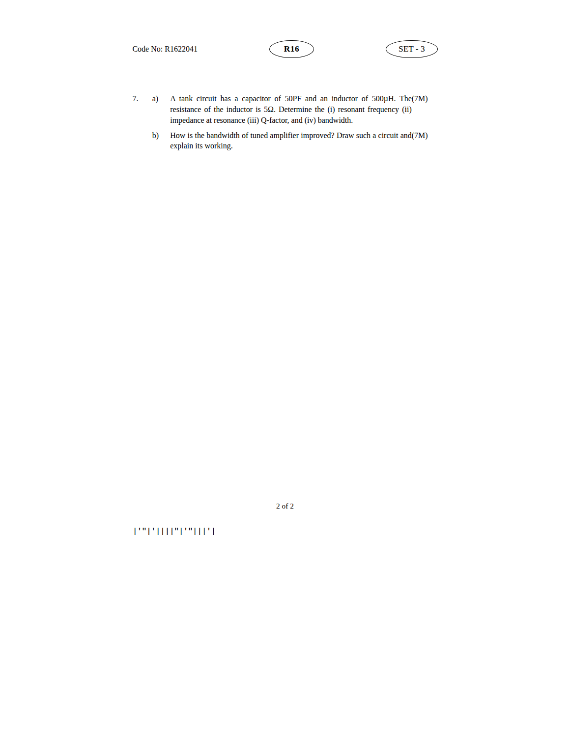Code No: R1622041
R16
SET - 3
| 7. | a) | A tank circuit has a capacitor of 50PF and an inductor of 500µH. The resistance of the inductor is 5Ω. Determine the (i) resonant frequency (ii) impedance at resonance (iii) Q-factor, and (iv) bandwidth. | (7M) |
| | b) | How is the bandwidth of tuned amplifier improved? Draw such a circuit and explain its working. | (7M) |
2 of 2
|'"|'||||"|'"|||'|